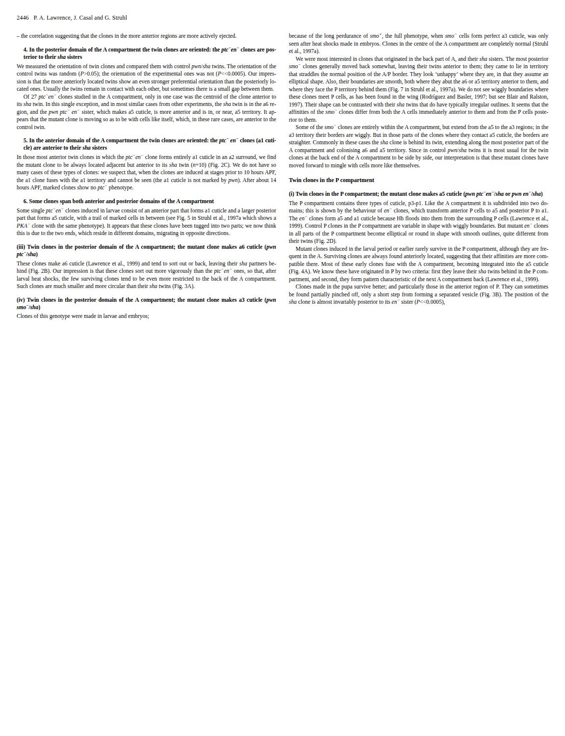2446 P. A. Lawrence, J. Casal and G. Struhl
– the correlation suggesting that the clones in the more anterior regions are more actively ejected.
4. In the posterior domain of the A compartment the twin clones are oriented: the ptc−en− clones are posterior to their sha sisters
We measured the orientation of twin clones and compared them with control pwn/sha twins. The orientation of the control twins was random (P>0.05); the orientation of the experimental ones was not (P<<0.0005). Our impression is that the more anteriorly located twins show an even stronger preferential orientation than the posteriorly located ones. Usually the twins remain in contact with each other, but sometimes there is a small gap between them.
Of 27 ptc−en− clones studied in the A compartment, only in one case was the centroid of the clone anterior to its sha twin. In this single exception, and in most similar cases from other experiments, the sha twin is in the a6 region, and the pwn ptc− en− sister, which makes a5 cuticle, is more anterior and is in, or near, a5 territory. It appears that the mutant clone is moving so as to be with cells like itself, which, in these rare cases, are anterior to the control twin.
5. In the anterior domain of the A compartment the twin clones are oriented: the ptc− en− clones (a1 cuticle) are anterior to their sha sisters
In those most anterior twin clones in which the ptc−en− clone forms entirely a1 cuticle in an a2 surround, we find the mutant clone to be always located adjacent but anterior to its sha twin (n=10) (Fig. 2C). We do not have so many cases of these types of clones: we suspect that, when the clones are induced at stages prior to 10 hours APF, the a1 clone fuses with the a1 territory and cannot be seen (the a1 cuticle is not marked by pwn). After about 14 hours APF, marked clones show no ptc− phenotype.
6. Some clones span both anterior and posterior domains of the A compartment
Some single ptc−en− clones induced in larvae consist of an anterior part that forms a1 cuticle and a larger posterior part that forms a5 cuticle, with a trail of marked cells in between (see Fig. 5 in Struhl et al., 1997a which shows a PKA− clone with the same phenotype). It appears that these clones have been tugged into two parts; we now think this is due to the two ends, which reside in different domains, migrating in opposite directions.
(iii) Twin clones in the posterior domain of the A compartment; the mutant clone makes a6 cuticle (pwn ptc−/sha)
These clones make a6 cuticle (Lawrence et al., 1999) and tend to sort out or back, leaving their sha partners behind (Fig. 2B). Our impression is that these clones sort out more vigorously than the ptc−en− ones, so that, after larval heat shocks, the few surviving clones tend to be even more restricted to the back of the A compartment. Such clones are much smaller and more circular than their sha twins (Fig. 3A).
(iv) Twin clones in the posterior domain of the A compartment; the mutant clone makes a3 cuticle (pwn smo−/sha)
Clones of this genotype were made in larvae and embryos;
because of the long perdurance of smo+, the full phenotype, when smo− cells form perfect a3 cuticle, was only seen after heat shocks made in embryos. Clones in the centre of the A compartment are completely normal (Struhl et al., 1997a).
We were most interested in clones that originated in the back part of A, and their sha sisters. The most posterior smo− clones generally moved back somewhat, leaving their twins anterior to them; they came to lie in territory that straddles the normal position of the A/P border. They look ‘unhappy’ where they are, in that they assume an elliptical shape. Also, their boundaries are smooth, both where they abut the a6 or a5 territory anterior to them, and where they face the P territory behind them (Fig. 7 in Struhl et al., 1997a). We do not see wiggly boundaries where these clones meet P cells, as has been found in the wing (Rodríguez and Basler, 1997; but see Blair and Ralston, 1997). Their shape can be contrasted with their sha twins that do have typically irregular outlines. It seems that the affinities of the smo− clones differ from both the A cells immediately anterior to them and from the P cells posterior to them.
Some of the smo− clones are entirely within the A compartment, but extend from the a5 to the a3 regions; in the a3 territory their borders are wiggly. But in those parts of the clones where they contact a5 cuticle, the borders are straighter. Commonly in these cases the sha clone is behind its twin, extending along the most posterior part of the A compartment and colonising a6 and a5 territory. Since in control pwn/sha twins it is most usual for the twin clones at the back end of the A compartment to be side by side, our interpretation is that these mutant clones have moved forward to mingle with cells more like themselves.
Twin clones in the P compartment
(i) Twin clones in the P compartment; the mutant clone makes a5 cuticle (pwn ptc−en−/sha or pwn en−/sha)
The P compartment contains three types of cuticle, p3-p1. Like the A compartment it is subdivided into two domains; this is shown by the behaviour of en− clones, which transform anterior P cells to a5 and posterior P to a1. The en− clones form a5 and a1 cuticle because Hh floods into them from the surrounding P cells (Lawrence et al., 1999). Control P clones in the P compartment are variable in shape with wiggly boundaries. But mutant en− clones in all parts of the P compartment become elliptical or round in shape with smooth outlines, quite different from their twins (Fig. 2D).
Mutant clones induced in the larval period or earlier rarely survive in the P compartment, although they are frequent in the A. Surviving clones are always found anteriorly located, suggesting that their affinities are more compatible there. Most of these early clones fuse with the A compartment, becoming integrated into the a5 cuticle (Fig. 4A). We know these have originated in P by two criteria: first they leave their sha twins behind in the P compartment, and second, they form pattern characteristic of the next A compartment back (Lawrence et al., 1999).
Clones made in the pupa survive better; and particularly those in the anterior region of P. They can sometimes be found partially pinched off, only a short step from forming a separated vesicle (Fig. 3B). The position of the sha clone is almost invariably posterior to its en− sister (P<<0.0005),